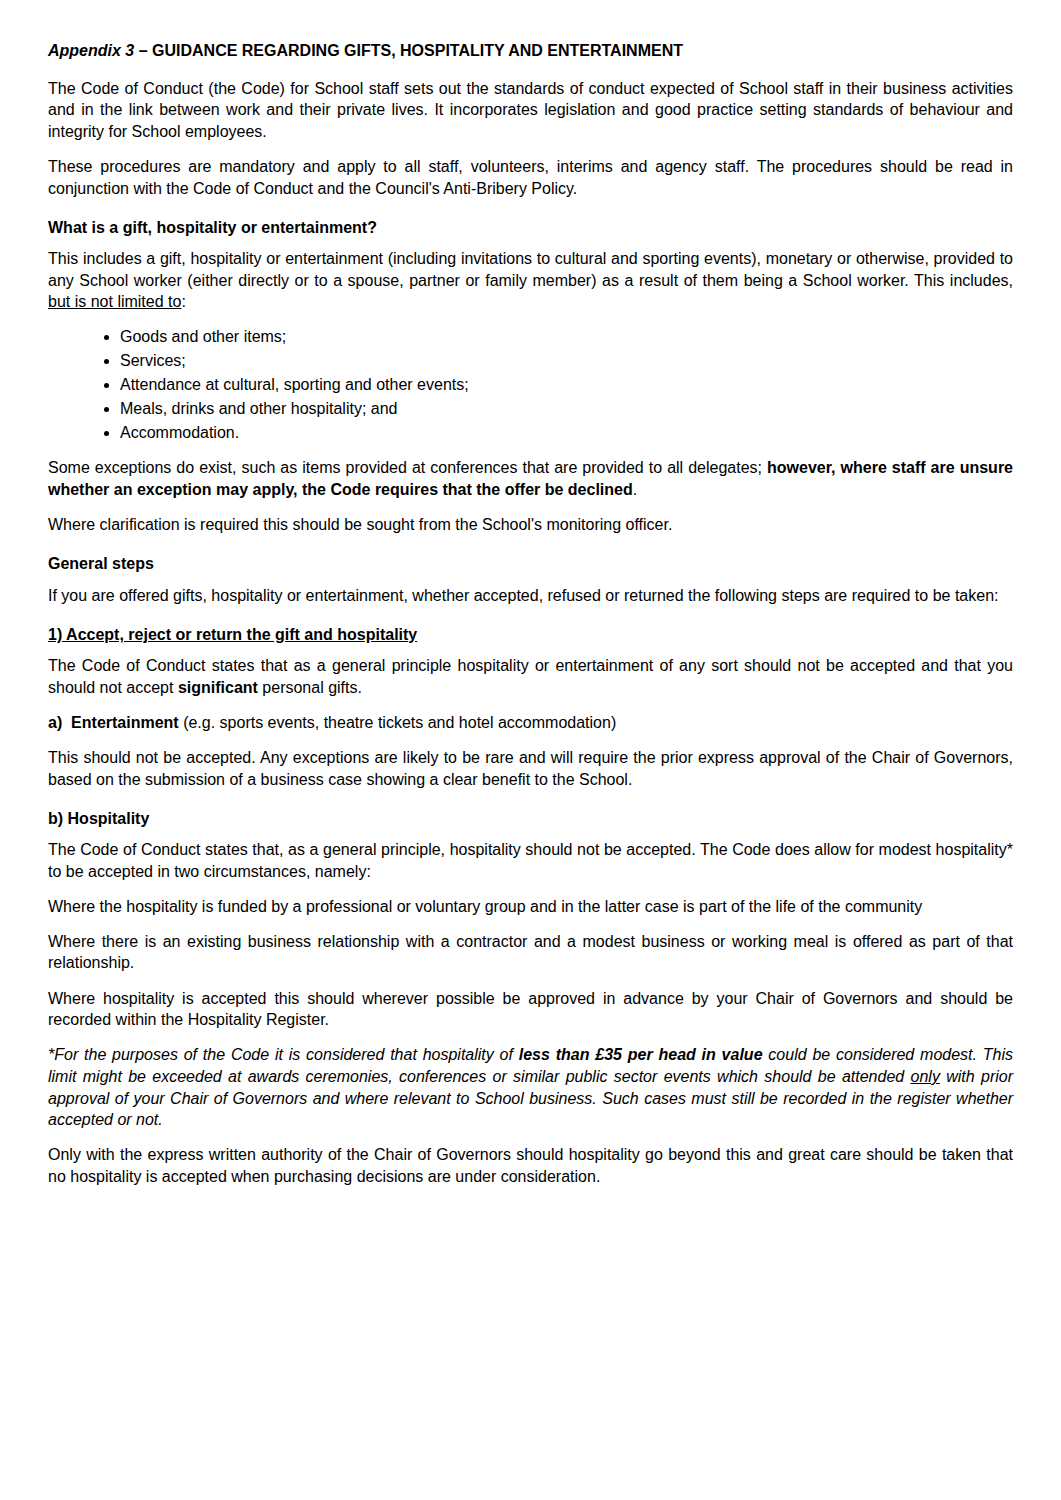Appendix 3 – GUIDANCE REGARDING GIFTS, HOSPITALITY AND ENTERTAINMENT
The Code of Conduct (the Code) for School staff sets out the standards of conduct expected of School staff in their business activities and in the link between work and their private lives. It incorporates legislation and good practice setting standards of behaviour and integrity for School employees.
These procedures are mandatory and apply to all staff, volunteers, interims and agency staff. The procedures should be read in conjunction with the Code of Conduct and the Council's Anti-Bribery Policy.
What is a gift, hospitality or entertainment?
This includes a gift, hospitality or entertainment (including invitations to cultural and sporting events), monetary or otherwise, provided to any School worker (either directly or to a spouse, partner or family member) as a result of them being a School worker. This includes, but is not limited to:
Goods and other items;
Services;
Attendance at cultural, sporting and other events;
Meals, drinks and other hospitality; and
Accommodation.
Some exceptions do exist, such as items provided at conferences that are provided to all delegates; however, where staff are unsure whether an exception may apply, the Code requires that the offer be declined.
Where clarification is required this should be sought from the School's monitoring officer.
General steps
If you are offered gifts, hospitality or entertainment, whether accepted, refused or returned the following steps are required to be taken:
1) Accept, reject or return the gift and hospitality
The Code of Conduct states that as a general principle hospitality or entertainment of any sort should not be accepted and that you should not accept significant personal gifts.
a) Entertainment (e.g. sports events, theatre tickets and hotel accommodation)
This should not be accepted. Any exceptions are likely to be rare and will require the prior express approval of the Chair of Governors, based on the submission of a business case showing a clear benefit to the School.
b) Hospitality
The Code of Conduct states that, as a general principle, hospitality should not be accepted. The Code does allow for modest hospitality* to be accepted in two circumstances, namely:
Where the hospitality is funded by a professional or voluntary group and in the latter case is part of the life of the community
Where there is an existing business relationship with a contractor and a modest business or working meal is offered as part of that relationship.
Where hospitality is accepted this should wherever possible be approved in advance by your Chair of Governors and should be recorded within the Hospitality Register.
*For the purposes of the Code it is considered that hospitality of less than £35 per head in value could be considered modest. This limit might be exceeded at awards ceremonies, conferences or similar public sector events which should be attended only with prior approval of your Chair of Governors and where relevant to School business. Such cases must still be recorded in the register whether accepted or not.
Only with the express written authority of the Chair of Governors should hospitality go beyond this and great care should be taken that no hospitality is accepted when purchasing decisions are under consideration.